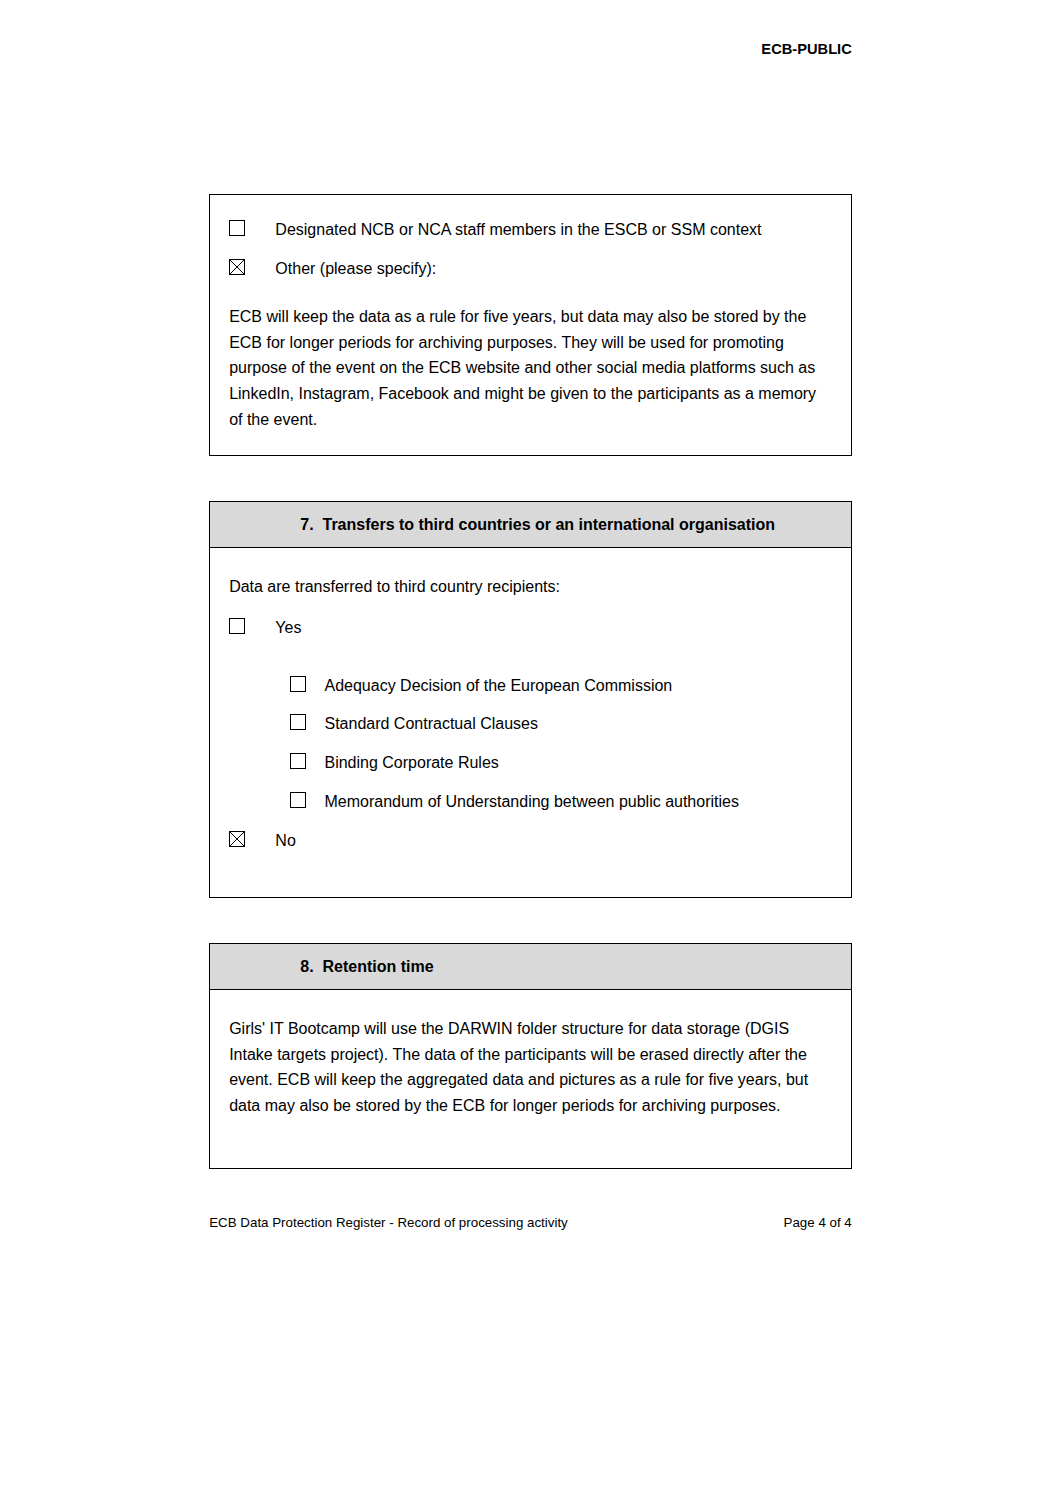ECB-PUBLIC
Designated NCB or NCA staff members in the ESCB or SSM context
Other (please specify):
ECB will keep the data as a rule for five years, but data may also be stored by the ECB for longer periods for archiving purposes. They will be used for promoting purpose of the event on the ECB website and other social media platforms such as LinkedIn, Instagram, Facebook and might be given to the participants as a memory of the event.
7. Transfers to third countries or an international organisation
Data are transferred to third country recipients:
Yes
Adequacy Decision of the European Commission
Standard Contractual Clauses
Binding Corporate Rules
Memorandum of Understanding between public authorities
No
8. Retention time
Girls' IT Bootcamp will use the DARWIN folder structure for data storage (DGIS Intake targets project). The data of the participants will be erased directly after the event. ECB will keep the aggregated data and pictures as a rule for five years, but data may also be stored by the ECB for longer periods for archiving purposes.
ECB Data Protection Register - Record of processing activity Page 4 of 4